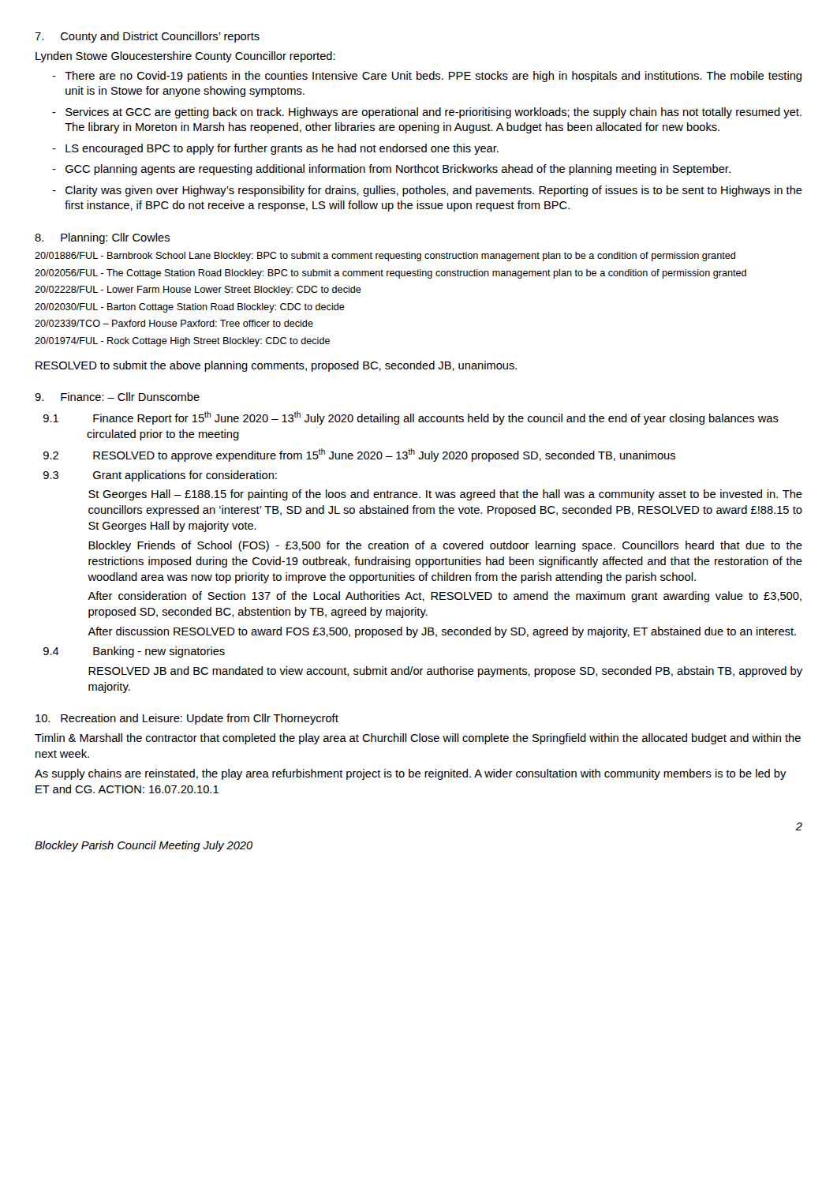7. County and District Councillors’ reports
Lynden Stowe Gloucestershire County Councillor reported:
There are no Covid-19 patients in the counties Intensive Care Unit beds. PPE stocks are high in hospitals and institutions. The mobile testing unit is in Stowe for anyone showing symptoms.
Services at GCC are getting back on track. Highways are operational and re-prioritising workloads; the supply chain has not totally resumed yet. The library in Moreton in Marsh has reopened, other libraries are opening in August. A budget has been allocated for new books.
LS encouraged BPC to apply for further grants as he had not endorsed one this year.
GCC planning agents are requesting additional information from Northcot Brickworks ahead of the planning meeting in September.
Clarity was given over Highway’s responsibility for drains, gullies, potholes, and pavements. Reporting of issues is to be sent to Highways in the first instance, if BPC do not receive a response, LS will follow up the issue upon request from BPC.
8. Planning: Cllr Cowles
20/01886/FUL - Barnbrook School Lane Blockley: BPC to submit a comment requesting construction management plan to be a condition of permission granted
20/02056/FUL - The Cottage Station Road Blockley: BPC to submit a comment requesting construction management plan to be a condition of permission granted
20/02228/FUL - Lower Farm House Lower Street Blockley: CDC to decide
20/02030/FUL - Barton Cottage Station Road Blockley: CDC to decide
20/02339/TCO – Paxford House Paxford: Tree officer to decide
20/01974/FUL - Rock Cottage High Street Blockley: CDC to decide
RESOLVED to submit the above planning comments, proposed BC, seconded JB, unanimous.
9. Finance: – Cllr Dunscombe
9.1 Finance Report for 15th June 2020 – 13th July 2020 detailing all accounts held by the council and the end of year closing balances was circulated prior to the meeting
9.2 RESOLVED to approve expenditure from 15th June 2020 – 13th July 2020 proposed SD, seconded TB, unanimous
9.3 Grant applications for consideration:
St Georges Hall – £188.15 for painting of the loos and entrance. It was agreed that the hall was a community asset to be invested in. The councillors expressed an ‘interest’ TB, SD and JL so abstained from the vote. Proposed BC, seconded PB, RESOLVED to award £!88.15 to St Georges Hall by majority vote.
Blockley Friends of School (FOS) - £3,500 for the creation of a covered outdoor learning space. Councillors heard that due to the restrictions imposed during the Covid-19 outbreak, fundraising opportunities had been significantly affected and that the restoration of the woodland area was now top priority to improve the opportunities of children from the parish attending the parish school.
After consideration of Section 137 of the Local Authorities Act, RESOLVED to amend the maximum grant awarding value to £3,500, proposed SD, seconded BC, abstention by TB, agreed by majority.
After discussion RESOLVED to award FOS £3,500, proposed by JB, seconded by SD, agreed by majority, ET abstained due to an interest.
9.4 Banking - new signatories
RESOLVED JB and BC mandated to view account, submit and/or authorise payments, propose SD, seconded PB, abstain TB, approved by majority.
10. Recreation and Leisure: Update from Cllr Thorneycroft
Timlin & Marshall the contractor that completed the play area at Churchill Close will complete the Springfield within the allocated budget and within the next week.
As supply chains are reinstated, the play area refurbishment project is to be reignited. A wider consultation with community members is to be led by ET and CG. ACTION: 16.07.20.10.1
2 Blockley Parish Council Meeting July 2020